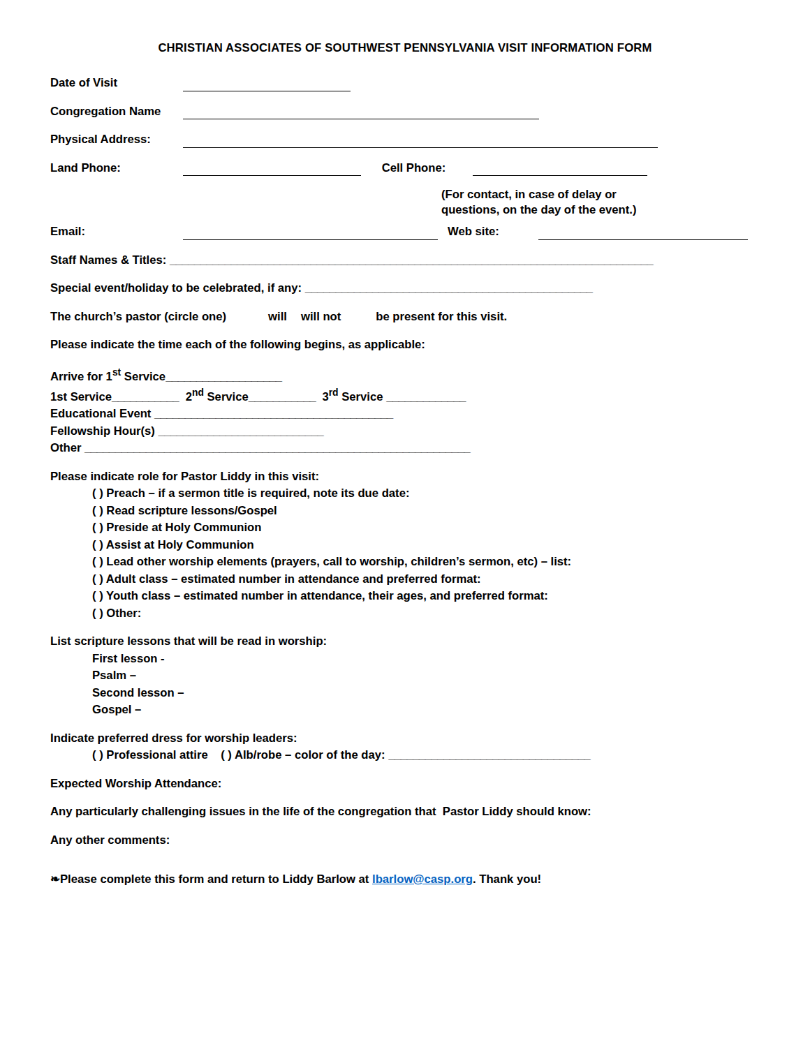CHRISTIAN ASSOCIATES OF SOUTHWEST PENNSYLVANIA VISIT INFORMATION FORM
| Date of Visit | | | |
| Congregation Name | |
| Physical Address: | |
| Land Phone: | | Cell Phone: | |
(For contact, in case of delay or
questions, on the day of the event.)
| Email: | | Web site: | |
Staff Names & Titles: _______________________________________________________________________________
Special event/holiday to be celebrated, if any: _______________________________________________
The church’s pastor (circle one) will will not be present for this visit.
Please indicate the time each of the following begins, as applicable:
Arrive for 1st Service___________________
1st Service___________ 2nd Service___________ 3rd Service _____________
Educational Event _______________________________________
Fellowship Hour(s) ___________________________
Other _______________________________________________________________
Please indicate role for Pastor Liddy in this visit:
( ) Preach – if a sermon title is required, note its due date:
( ) Read scripture lessons/Gospel
( ) Preside at Holy Communion
( ) Assist at Holy Communion
( ) Lead other worship elements (prayers, call to worship, children’s sermon, etc) – list:
( ) Adult class – estimated number in attendance and preferred format:
( ) Youth class – estimated number in attendance, their ages, and preferred format:
( ) Other:
List scripture lessons that will be read in worship:
First lesson -
Psalm –
Second lesson –
Gospel –
Indicate preferred dress for worship leaders:
( ) Professional attire ( ) Alb/robe – color of the day: _________________________________
Expected Worship Attendance:
Any particularly challenging issues in the life of the congregation that Pastor Liddy should know:
Any other comments:
❧Please complete this form and return to Liddy Barlow at lbarlow@casp.org. Thank you!